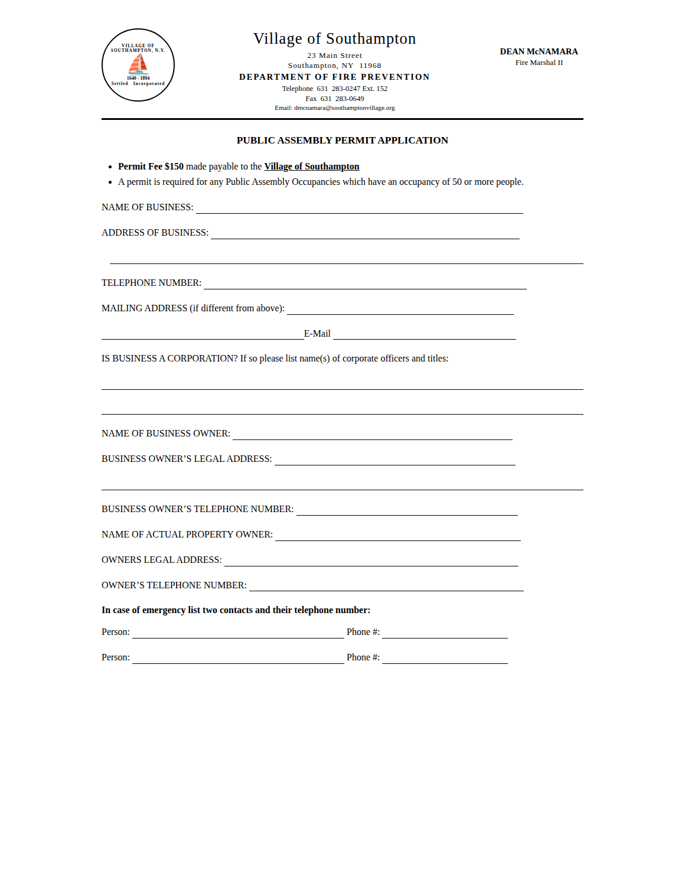VILLAGE OF SOUTHAMPTON, N.Y.
⛵
1640 · 1894
Settled Incorporated
Village of Southampton
23 Main Street
Southampton, NY 11968
DEPARTMENT OF FIRE PREVENTION
Telephone 631 283-0247 Ext. 152
Fax 631 283-0649
Email: dmcnamara@southamptonvillage.org
DEAN McNAMARA
Fire Marshal II
PUBLIC ASSEMBLY PERMIT APPLICATION
Permit Fee $150 made payable to the Village of Southampton
A permit is required for any Public Assembly Occupancies which have an occupancy of 50 or more people.
NAME OF BUSINESS:
ADDRESS OF BUSINESS:
TELEPHONE NUMBER:
MAILING ADDRESS (if different from above):
E-Mail
IS BUSINESS A CORPORATION? If so please list name(s) of corporate officers and titles:
NAME OF BUSINESS OWNER:
BUSINESS OWNER’S LEGAL ADDRESS:
BUSINESS OWNER’S TELEPHONE NUMBER:
NAME OF ACTUAL PROPERTY OWNER:
OWNERS LEGAL ADDRESS:
OWNER’S TELEPHONE NUMBER:
In case of emergency list two contacts and their telephone number:
Person: Phone #:
Person: Phone #: